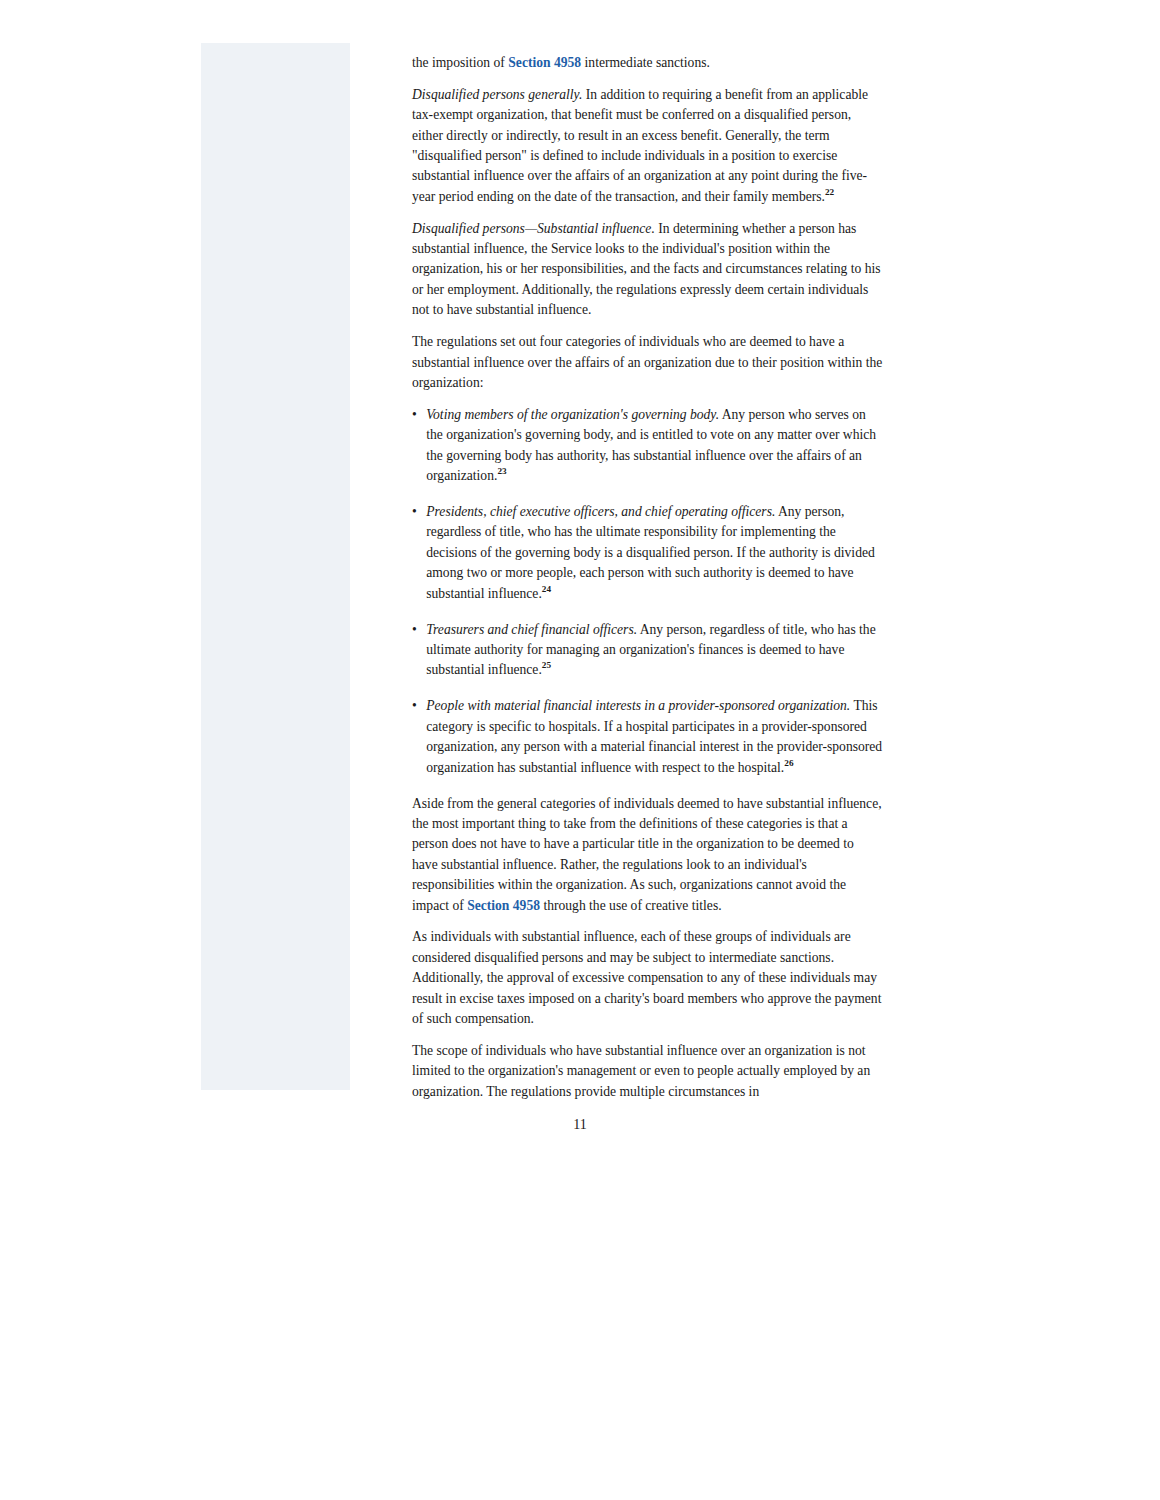the imposition of Section 4958 intermediate sanctions.
Disqualified persons generally. In addition to requiring a benefit from an applicable tax-exempt organization, that benefit must be conferred on a disqualified person, either directly or indirectly, to result in an excess benefit. Generally, the term "disqualified person" is defined to include individuals in a position to exercise substantial influence over the affairs of an organization at any point during the five-year period ending on the date of the transaction, and their family members.22
Disqualified persons—Substantial influence. In determining whether a person has substantial influence, the Service looks to the individual's position within the organization, his or her responsibilities, and the facts and circumstances relating to his or her employment. Additionally, the regulations expressly deem certain individuals not to have substantial influence.
The regulations set out four categories of individuals who are deemed to have a substantial influence over the affairs of an organization due to their position within the organization:
Voting members of the organization's governing body. Any person who serves on the organization's governing body, and is entitled to vote on any matter over which the governing body has authority, has substantial influence over the affairs of an organization.23
Presidents, chief executive officers, and chief operating officers. Any person, regardless of title, who has the ultimate responsibility for implementing the decisions of the governing body is a disqualified person. If the authority is divided among two or more people, each person with such authority is deemed to have substantial influence.24
Treasurers and chief financial officers. Any person, regardless of title, who has the ultimate authority for managing an organization's finances is deemed to have substantial influence.25
People with material financial interests in a provider-sponsored organization. This category is specific to hospitals. If a hospital participates in a provider-sponsored organization, any person with a material financial interest in the provider-sponsored organization has substantial influence with respect to the hospital.26
Aside from the general categories of individuals deemed to have substantial influence, the most important thing to take from the definitions of these categories is that a person does not have to have a particular title in the organization to be deemed to have substantial influence. Rather, the regulations look to an individual's responsibilities within the organization. As such, organizations cannot avoid the impact of Section 4958 through the use of creative titles.
As individuals with substantial influence, each of these groups of individuals are considered disqualified persons and may be subject to intermediate sanctions. Additionally, the approval of excessive compensation to any of these individuals may result in excise taxes imposed on a charity's board members who approve the payment of such compensation.
The scope of individuals who have substantial influence over an organization is not limited to the organization's management or even to people actually employed by an organization. The regulations provide multiple circumstances in
11